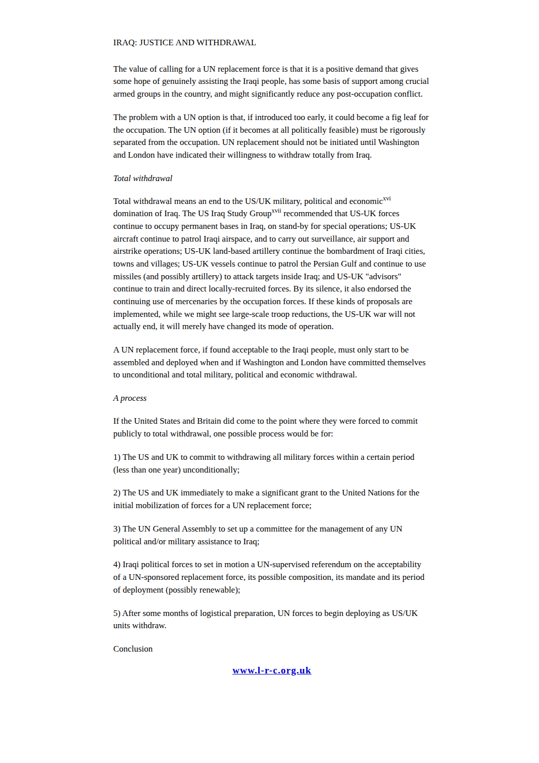Iraq: Justice and Withdrawal
The value of calling for a UN replacement force is that it is a positive demand that gives some hope of genuinely assisting the Iraqi people, has some basis of support among crucial armed groups in the country, and might significantly reduce any post-occupation conflict.
The problem with a UN option is that, if introduced too early, it could become a fig leaf for the occupation. The UN option (if it becomes at all politically feasible) must be rigorously separated from the occupation. UN replacement should not be initiated until Washington and London have indicated their willingness to withdraw totally from Iraq.
Total withdrawal
Total withdrawal means an end to the US/UK military, political and economicxvi domination of Iraq. The US Iraq Study Groupxvii recommended that US-UK forces continue to occupy permanent bases in Iraq, on stand-by for special operations; US-UK aircraft continue to patrol Iraqi airspace, and to carry out surveillance, air support and airstrike operations; US-UK land-based artillery continue the bombardment of Iraqi cities, towns and villages; US-UK vessels continue to patrol the Persian Gulf and continue to use missiles (and possibly artillery) to attack targets inside Iraq; and US-UK "advisors" continue to train and direct locally-recruited forces. By its silence, it also endorsed the continuing use of mercenaries by the occupation forces. If these kinds of proposals are implemented, while we might see large-scale troop reductions, the US-UK war will not actually end, it will merely have changed its mode of operation.
A UN replacement force, if found acceptable to the Iraqi people, must only start to be assembled and deployed when and if Washington and London have committed themselves to unconditional and total military, political and economic withdrawal.
A process
If the United States and Britain did come to the point where they were forced to commit publicly to total withdrawal, one possible process would be for:
1) The US and UK to commit to withdrawing all military forces within a certain period (less than one year) unconditionally;
2) The US and UK immediately to make a significant grant to the United Nations for the initial mobilization of forces for a UN replacement force;
3) The UN General Assembly to set up a committee for the management of any UN political and/or military assistance to Iraq;
4) Iraqi political forces to set in motion a UN-supervised referendum on the acceptability of a UN-sponsored replacement force, its possible composition, its mandate and its period of deployment (possibly renewable);
5) After some months of logistical preparation, UN forces to begin deploying as US/UK units withdraw.
Conclusion
www.l-r-c.org.uk